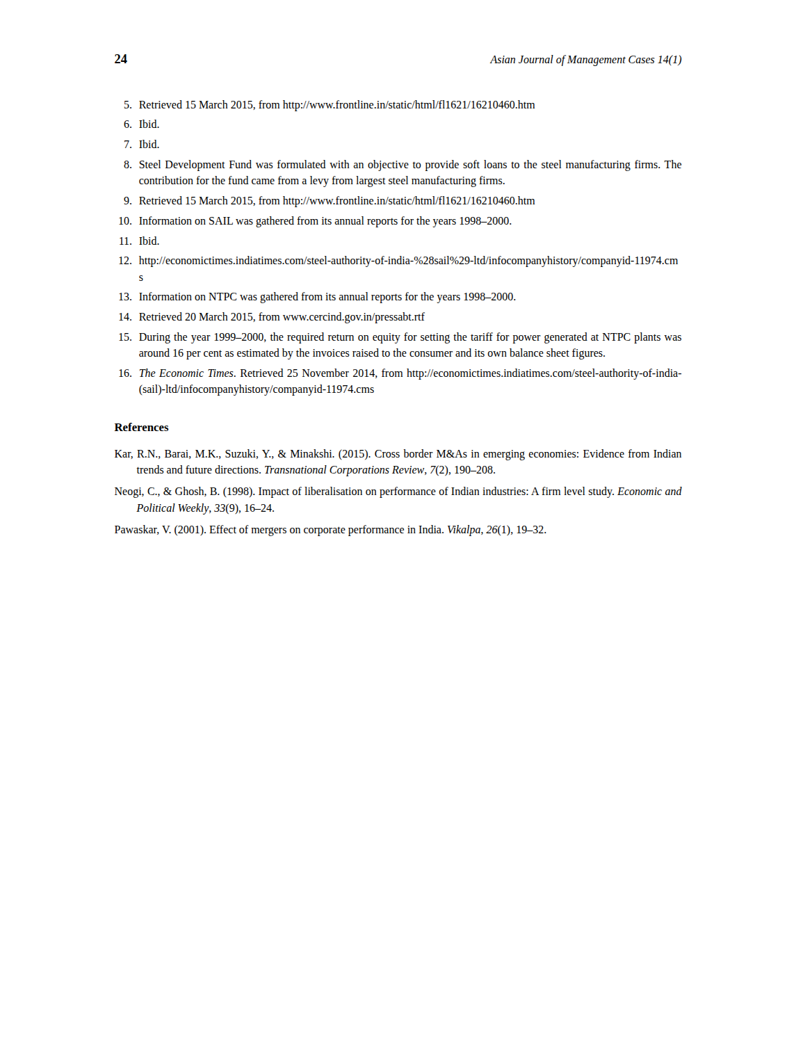24 Asian Journal of Management Cases 14(1)
5. Retrieved 15 March 2015, from http://www.frontline.in/static/html/fl1621/16210460.htm
6. Ibid.
7. Ibid.
8. Steel Development Fund was formulated with an objective to provide soft loans to the steel manufacturing firms. The contribution for the fund came from a levy from largest steel manufacturing firms.
9. Retrieved 15 March 2015, from http://www.frontline.in/static/html/fl1621/16210460.htm
10. Information on SAIL was gathered from its annual reports for the years 1998–2000.
11. Ibid.
12. http://economictimes.indiatimes.com/steel-authority-of-india-%28sail%29-ltd/infocompanyhistory/companyid-11974.cms
13. Information on NTPC was gathered from its annual reports for the years 1998–2000.
14. Retrieved 20 March 2015, from www.cercind.gov.in/pressabt.rtf
15. During the year 1999–2000, the required return on equity for setting the tariff for power generated at NTPC plants was around 16 per cent as estimated by the invoices raised to the consumer and its own balance sheet figures.
16. The Economic Times. Retrieved 25 November 2014, from http://economictimes.indiatimes.com/steel-authority-of-india-(sail)-ltd/infocompanyhistory/companyid-11974.cms
References
Kar, R.N., Barai, M.K., Suzuki, Y., & Minakshi. (2015). Cross border M&As in emerging economies: Evidence from Indian trends and future directions. Transnational Corporations Review, 7(2), 190–208.
Neogi, C., & Ghosh, B. (1998). Impact of liberalisation on performance of Indian industries: A firm level study. Economic and Political Weekly, 33(9), 16–24.
Pawaskar, V. (2001). Effect of mergers on corporate performance in India. Vikalpa, 26(1), 19–32.